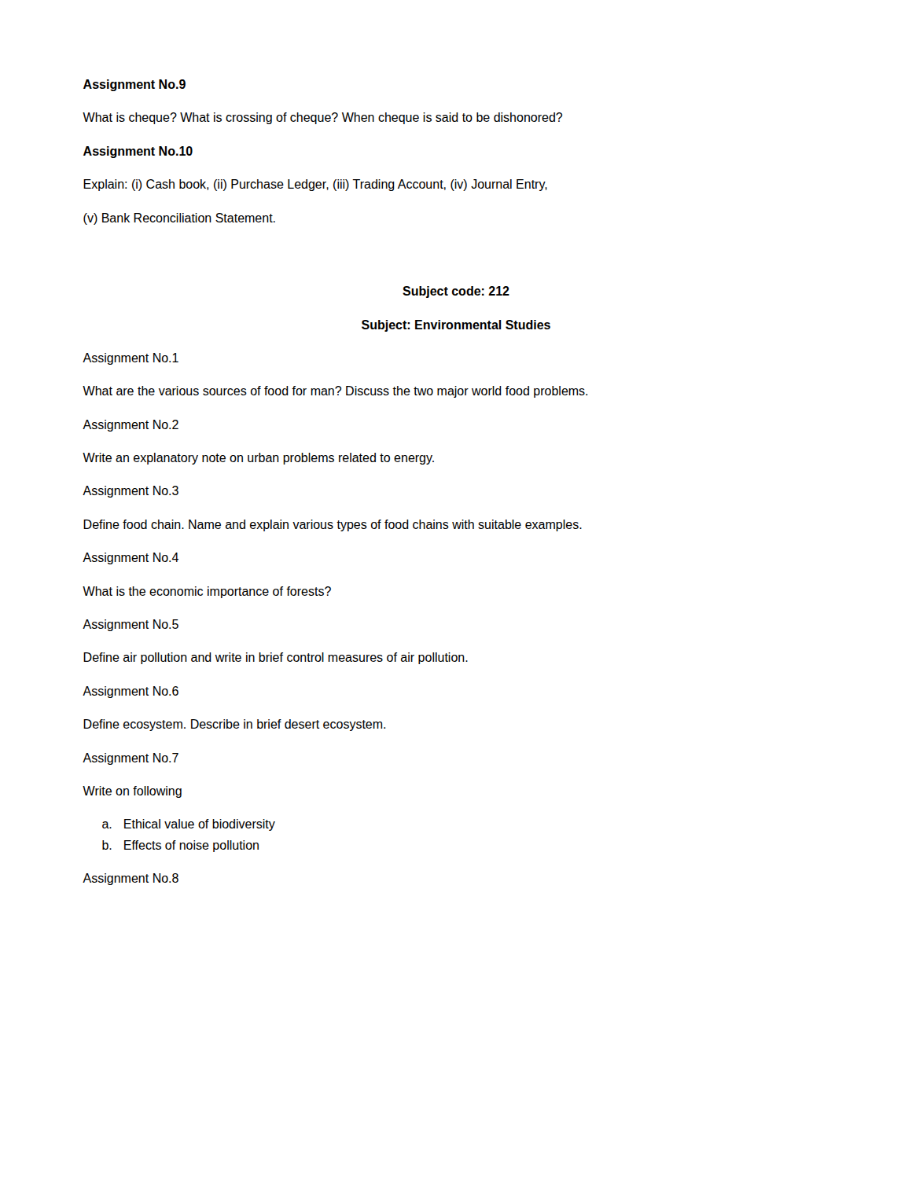Assignment No.9
What is cheque? What is crossing of cheque? When cheque is said to be dishonored?
Assignment No.10
Explain: (i) Cash book, (ii) Purchase Ledger, (iii) Trading Account, (iv) Journal Entry,
(v) Bank Reconciliation Statement.
Subject code: 212
Subject: Environmental Studies
Assignment No.1
What are the various sources of food for man? Discuss the two major world food problems.
Assignment No.2
Write an explanatory note on urban problems related to energy.
Assignment No.3
Define food chain. Name and explain various types of food chains with suitable examples.
Assignment No.4
What is the economic importance of forests?
Assignment No.5
Define air pollution and write in brief control measures of air pollution.
Assignment No.6
Define ecosystem. Describe in brief desert ecosystem.
Assignment No.7
Write on following
Ethical value of biodiversity
Effects of noise pollution
Assignment No.8